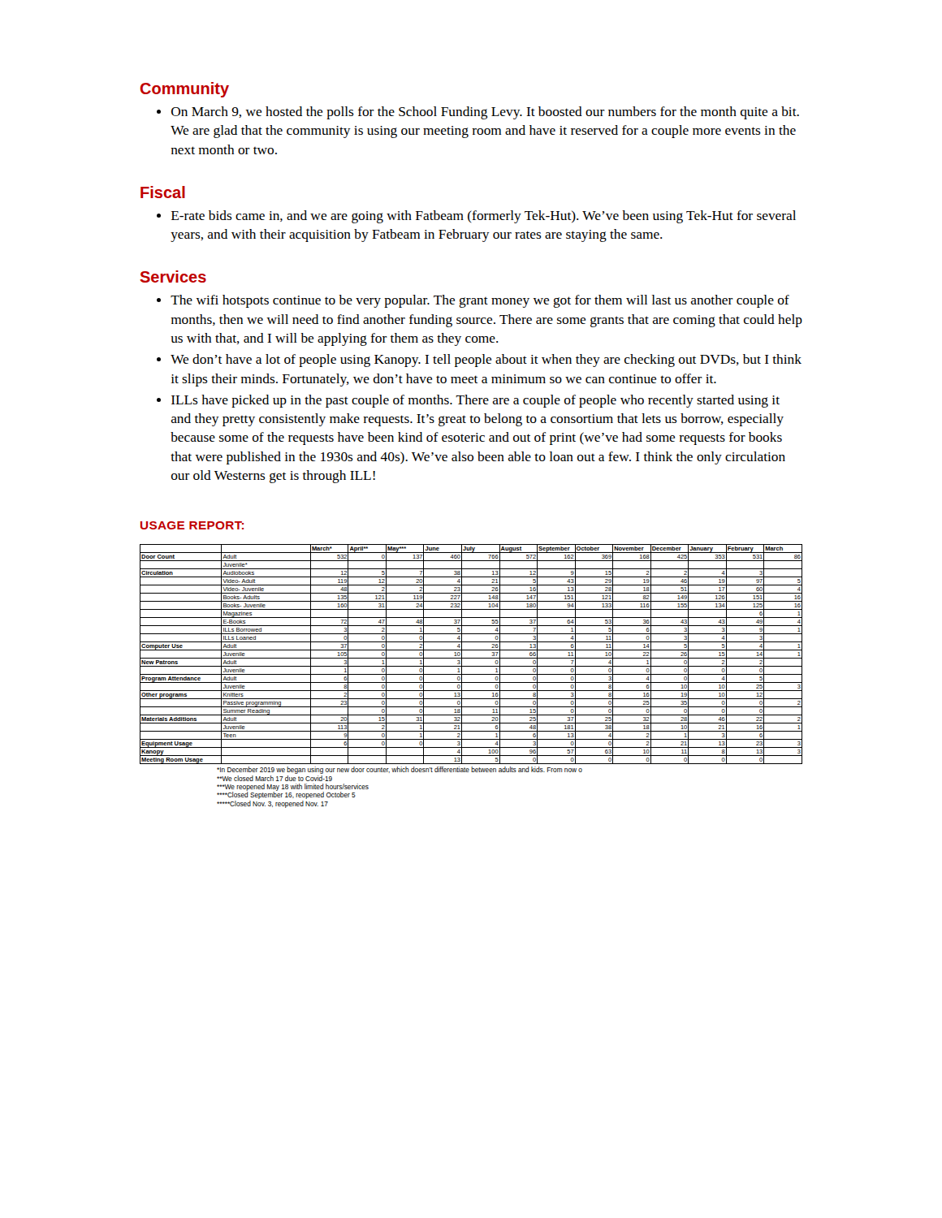Community
On March 9, we hosted the polls for the School Funding Levy. It boosted our numbers for the month quite a bit. We are glad that the community is using our meeting room and have it reserved for a couple more events in the next month or two.
Fiscal
E-rate bids came in, and we are going with Fatbeam (formerly Tek-Hut). We’ve been using Tek-Hut for several years, and with their acquisition by Fatbeam in February our rates are staying the same.
Services
The wifi hotspots continue to be very popular. The grant money we got for them will last us another couple of months, then we will need to find another funding source. There are some grants that are coming that could help us with that, and I will be applying for them as they come.
We don’t have a lot of people using Kanopy. I tell people about it when they are checking out DVDs, but I think it slips their minds. Fortunately, we don’t have to meet a minimum so we can continue to offer it.
ILLs have picked up in the past couple of months. There are a couple of people who recently started using it and they pretty consistently make requests. It’s great to belong to a consortium that lets us borrow, especially because some of the requests have been kind of esoteric and out of print (we’ve had some requests for books that were published in the 1930s and 40s). We’ve also been able to loan out a few. I think the only circulation our old Westerns get is through ILL!
USAGE REPORT:
| | | March* | April** | May*** | June | July | August | September | October | November | December | January | February | March |
| --- | --- | --- | --- | --- | --- | --- | --- | --- | --- | --- | --- | --- | --- | --- |
| Door Count | Adult | 532 | 0 | 137 | 460 | 766 | 572 | 162 | 369 | 168 | 425 | 353 | 531 | 86 |
| | Juvenile* | | | | | | | | | | | | | |
| Circulation | Audiobooks | 12 | 5 | 7 | 38 | 13 | 12 | 9 | 15 | 2 | 2 | 4 | 3 | |
| | Video- Adult | 119 | 12 | 20 | 4 | 21 | 5 | 43 | 29 | 19 | 46 | 19 | 97 | 5 |
| | Video- Juvenile | 48 | 2 | 2 | 23 | 26 | 16 | 13 | 28 | 18 | 51 | 17 | 60 | 4 |
| | Books- Adults | 135 | 121 | 119 | 227 | 148 | 147 | 151 | 121 | 82 | 149 | 126 | 151 | 16 |
| | Books- Juvenile | 160 | 31 | 24 | 232 | 104 | 180 | 94 | 133 | 116 | 155 | 134 | 125 | 16 |
| | Magazines | | | | | | | | | | | | 6 | 1 |
| | E-Books | 72 | 47 | 48 | 37 | 55 | 37 | 64 | 53 | 36 | 43 | 43 | 49 | 4 |
| | ILLs Borrowed | 3 | 2 | 1 | 5 | 4 | 7 | 1 | 5 | 6 | 3 | 3 | 9 | 1 |
| | ILLs Loaned | 0 | 0 | 0 | 4 | 0 | 3 | 4 | 11 | 0 | 3 | 4 | 3 | |
| Computer Use | Adult | 37 | 0 | 2 | 4 | 26 | 13 | 6 | 11 | 14 | 5 | 5 | 4 | 1 |
| | Juvenile | 105 | 0 | 0 | 10 | 37 | 66 | 11 | 10 | 22 | 26 | 15 | 14 | 1 |
| New Patrons | Adult | 3 | 1 | 1 | 3 | 0 | 0 | 7 | 4 | 1 | 0 | 2 | 2 | |
| | Juvenile | 1 | 0 | 0 | 1 | 1 | 0 | 0 | 0 | 0 | 0 | 0 | 0 | |
| Program Attendance | Adult | 6 | 0 | 0 | 0 | 0 | 0 | 0 | 3 | 4 | 0 | 4 | 5 | |
| | Juvenile | 8 | 0 | 0 | 0 | 0 | 0 | 0 | 8 | 6 | 10 | 10 | 25 | 3 |
| Other programs | Knitters | 2 | 0 | 0 | 13 | 16 | 8 | 3 | 8 | 16 | 19 | 10 | 12 | |
| | Passive programming | 23 | 0 | 0 | 0 | 0 | 0 | 0 | 0 | 25 | 35 | 0 | 0 | 2 |
| | Summer Reading | | 0 | 0 | 18 | 11 | 15 | 0 | 0 | 0 | 0 | 0 | 0 | |
| Materials Additions | Adult | 20 | 15 | 31 | 32 | 20 | 25 | 37 | 25 | 32 | 28 | 46 | 22 | 2 |
| | Juvenile | 113 | 2 | 1 | 21 | 6 | 48 | 181 | 38 | 18 | 10 | 21 | 16 | 1 |
| | Teen | 9 | 0 | 1 | 2 | 1 | 6 | 13 | 4 | 2 | 1 | 3 | 6 | |
| Equipment Usage | | 6 | 0 | 0 | 3 | 4 | 3 | 0 | 0 | 2 | 21 | 13 | 23 | 3 |
| Kanopy | | | | | 4 | 100 | 96 | 57 | 63 | 10 | 11 | 8 | 13 | 3 |
| Meeting Room Usage | | | | | 13 | 5 | 0 | 0 | 0 | 0 | 0 | 0 | 0 | |
*In December 2019 we began using our new door counter, which doesn’t differentiate between adults and kids. From now o
**We closed March 17 due to Covid-19
***We reopened May 18 with limited hours/services
****Closed September 16, reopened October 5
*****Closed Nov. 3, reopened Nov. 17